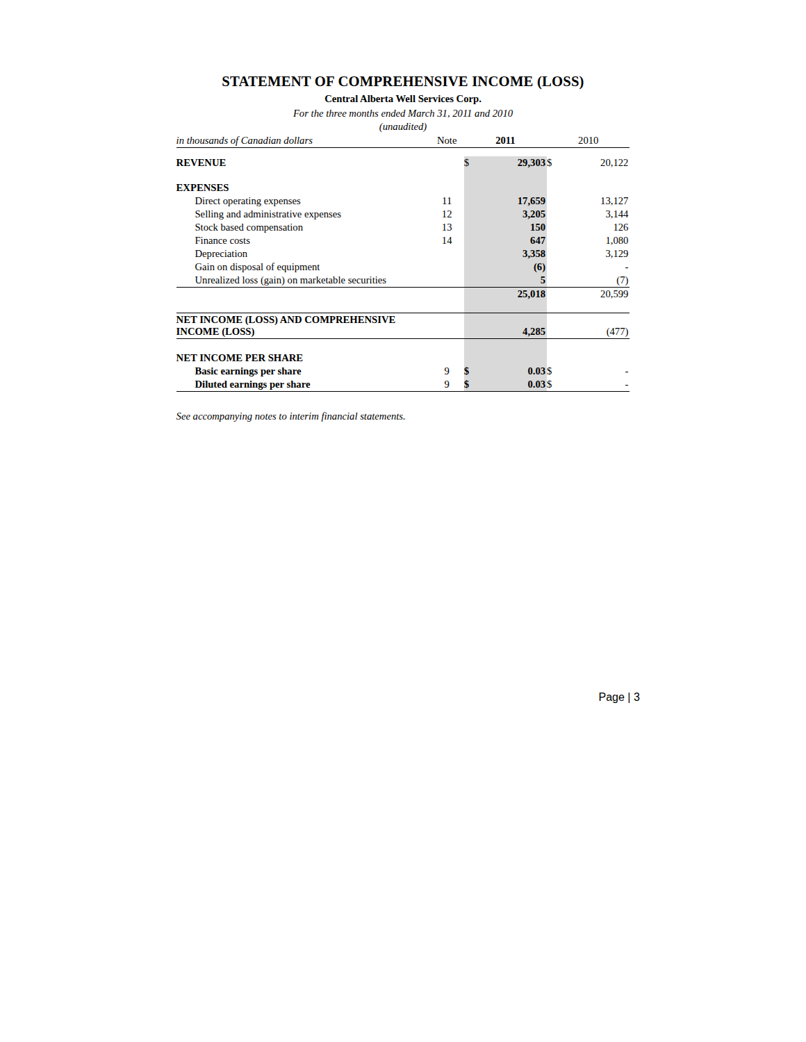STATEMENT OF COMPREHENSIVE INCOME (LOSS)
Central Alberta Well Services Corp.
For the three months ended March 31, 2011 and 2010
(unaudited)
| in thousands of Canadian dollars | Note | 2011 | 2010 |
| REVENUE | | $ | 29,303 | $ | 20,122 |
| EXPENSES | | | | | |
| Direct operating expenses | 11 | | 17,659 | | 13,127 |
| Selling and administrative expenses | 12 | | 3,205 | | 3,144 |
| Stock based compensation | 13 | | 150 | | 126 |
| Finance costs | 14 | | 647 | | 1,080 |
| Depreciation | | | 3,358 | | 3,129 |
| Gain on disposal of equipment | | | (6) | | - |
| Unrealized loss (gain) on marketable securities | | | 5 | | (7) |
| | | | 25,018 | | 20,599 |
| NET INCOME (LOSS) AND COMPREHENSIVE INCOME (LOSS) | | | 4,285 | | (477) |
| NET INCOME PER SHARE | | | | | |
| Basic earnings per share | 9 | $ | 0.03 | $ | - |
| Diluted earnings per share | 9 | $ | 0.03 | $ | - |
See accompanying notes to interim financial statements.
Page | 3